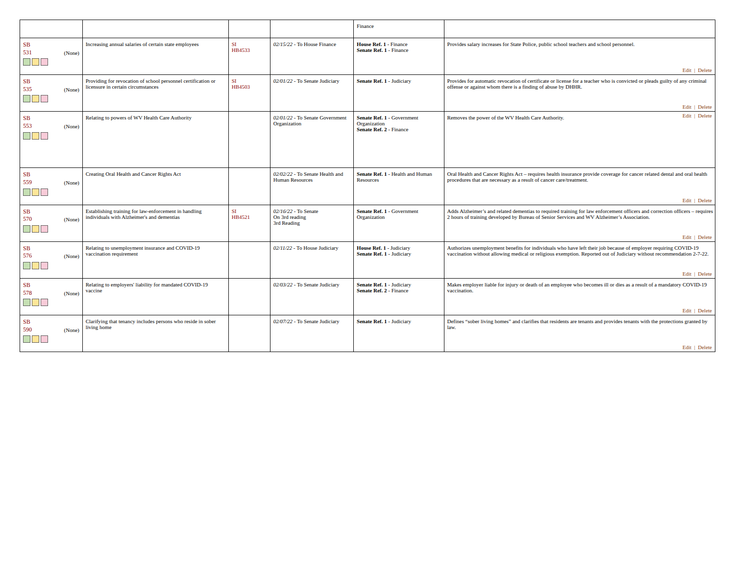| | | | | Finance | |
| SB 531 (None) | Increasing annual salaries of certain state employees | SI HB4533 | 02/15/22 - To House Finance | House Ref. 1 - Finance Senate Ref. 1 - Finance | Provides salary increases for State Police, public school teachers and school personnel. Edit / Delete |
| SB 535 (None) | Providing for revocation of school personnel certification or licensure in certain circumstances | SI HB4503 | 02/01/22 - To Senate Judiciary | Senate Ref. 1 - Judiciary | Provides for automatic revocation of certificate or license for a teacher who is convicted or pleads guilty of any criminal offense or against whom there is a finding of abuse by DHHR. Edit / Delete |
| SB 553 (None) | Relating to powers of WV Health Care Authority | | 02/01/22 - To Senate Government Organization | Senate Ref. 1 - Government Organization Senate Ref. 2 - Finance | Removes the power of the WV Health Care Authority. Edit / Delete |
| SB 559 (None) | Creating Oral Health and Cancer Rights Act | | 02/02/22 - To Senate Health and Human Resources | Senate Ref. 1 - Health and Human Resources | Oral Health and Cancer Rights Act – requires health insurance provide coverage for cancer related dental and oral health procedures that are necessary as a result of cancer care/treatment. Edit / Delete |
| SB 570 (None) | Establishing training for law-enforcement in handling individuals with Alzheimer's and dementias | SI HB4521 | 02/16/22 - To Senate On 3rd reading 3rd Reading | Senate Ref. 1 - Government Organization | Adds Alzheimer’s and related dementias to required training for law enforcement officers and correction officers – requires 2 hours of training developed by Bureau of Senior Services and WV Alzheimer’s Association. Edit / Delete |
| SB 576 (None) | Relating to unemployment insurance and COVID-19 vaccination requirement | | 02/11/22 - To House Judiciary | House Ref. 1 - Judiciary Senate Ref. 1 - Judiciary | Authorizes unemployment benefits for individuals who have left their job because of employer requiring COVID-19 vaccination without allowing medical or religious exemption. Reported out of Judiciary without recommendation 2-7-22. Edit / Delete |
| SB 578 (None) | Relating to employers' liability for mandated COVID-19 vaccine | | 02/03/22 - To Senate Judiciary | Senate Ref. 1 - Judiciary Senate Ref. 2 - Finance | Makes employer liable for injury or death of an employee who becomes ill or dies as a result of a mandatory COVID-19 vaccination. Edit / Delete |
| SB 590 (None) | Clarifying that tenancy includes persons who reside in sober living home | | 02/07/22 - To Senate Judiciary | Senate Ref. 1 - Judiciary | Defines “sober living homes” and clarifies that residents are tenants and provides tenants with the protections granted by law. Edit / Delete |